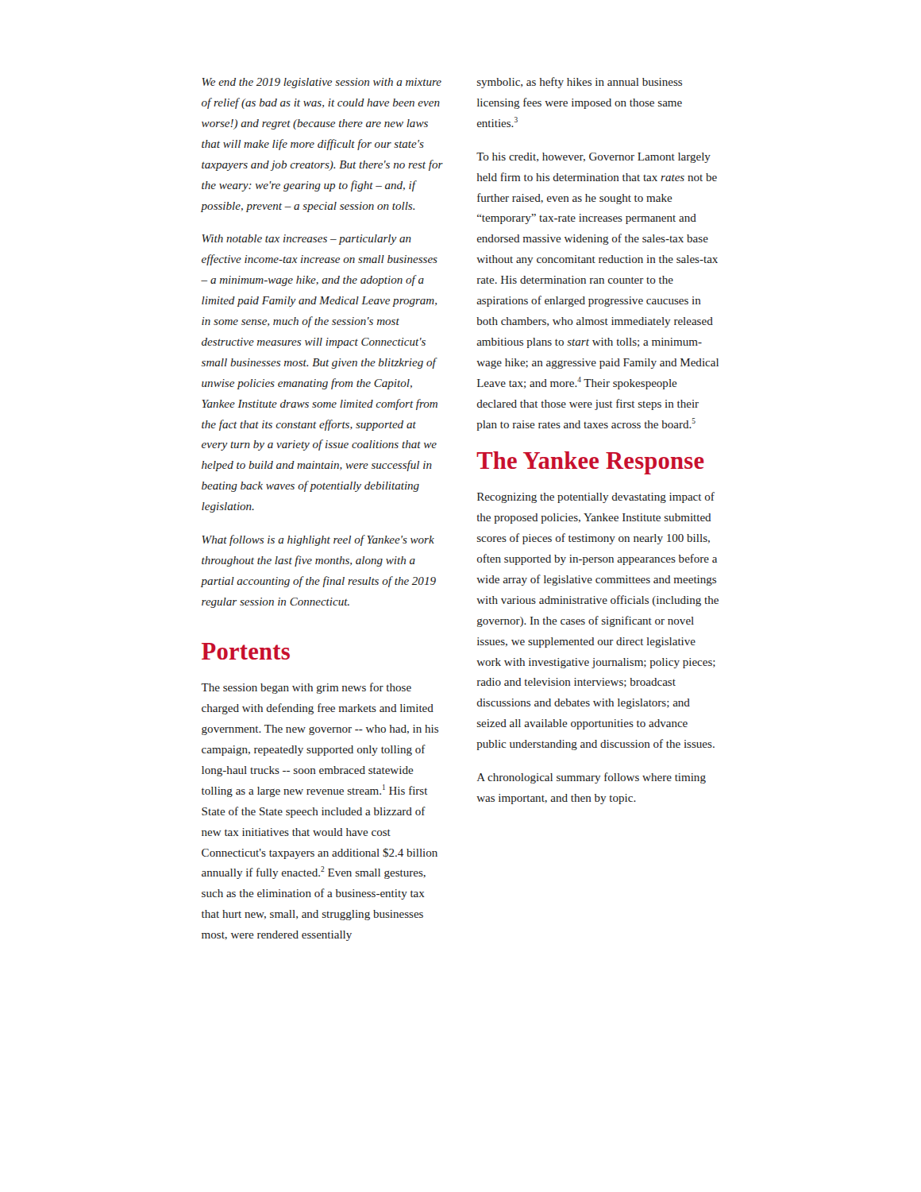We end the 2019 legislative session with a mixture of relief (as bad as it was, it could have been even worse!) and regret (because there are new laws that will make life more difficult for our state's taxpayers and job creators). But there's no rest for the weary: we're gearing up to fight – and, if possible, prevent – a special session on tolls.
With notable tax increases – particularly an effective income-tax increase on small businesses – a minimum-wage hike, and the adoption of a limited paid Family and Medical Leave program, in some sense, much of the session's most destructive measures will impact Connecticut's small businesses most. But given the blitzkrieg of unwise policies emanating from the Capitol, Yankee Institute draws some limited comfort from the fact that its constant efforts, supported at every turn by a variety of issue coalitions that we helped to build and maintain, were successful in beating back waves of potentially debilitating legislation.
What follows is a highlight reel of Yankee's work throughout the last five months, along with a partial accounting of the final results of the 2019 regular session in Connecticut.
Portents
The session began with grim news for those charged with defending free markets and limited government. The new governor -- who had, in his campaign, repeatedly supported only tolling of long-haul trucks -- soon embraced statewide tolling as a large new revenue stream.1 His first State of the State speech included a blizzard of new tax initiatives that would have cost Connecticut's taxpayers an additional $2.4 billion annually if fully enacted.2 Even small gestures, such as the elimination of a business-entity tax that hurt new, small, and struggling businesses most, were rendered essentially
symbolic, as hefty hikes in annual business licensing fees were imposed on those same entities.3
To his credit, however, Governor Lamont largely held firm to his determination that tax rates not be further raised, even as he sought to make “temporary” tax-rate increases permanent and endorsed massive widening of the sales-tax base without any concomitant reduction in the sales-tax rate. His determination ran counter to the aspirations of enlarged progressive caucuses in both chambers, who almost immediately released ambitious plans to start with tolls; a minimum-wage hike; an aggressive paid Family and Medical Leave tax; and more.4 Their spokespeople declared that those were just first steps in their plan to raise rates and taxes across the board.5
The Yankee Response
Recognizing the potentially devastating impact of the proposed policies, Yankee Institute submitted scores of pieces of testimony on nearly 100 bills, often supported by in-person appearances before a wide array of legislative committees and meetings with various administrative officials (including the governor). In the cases of significant or novel issues, we supplemented our direct legislative work with investigative journalism; policy pieces; radio and television interviews; broadcast discussions and debates with legislators; and seized all available opportunities to advance public understanding and discussion of the issues.
A chronological summary follows where timing was important, and then by topic.